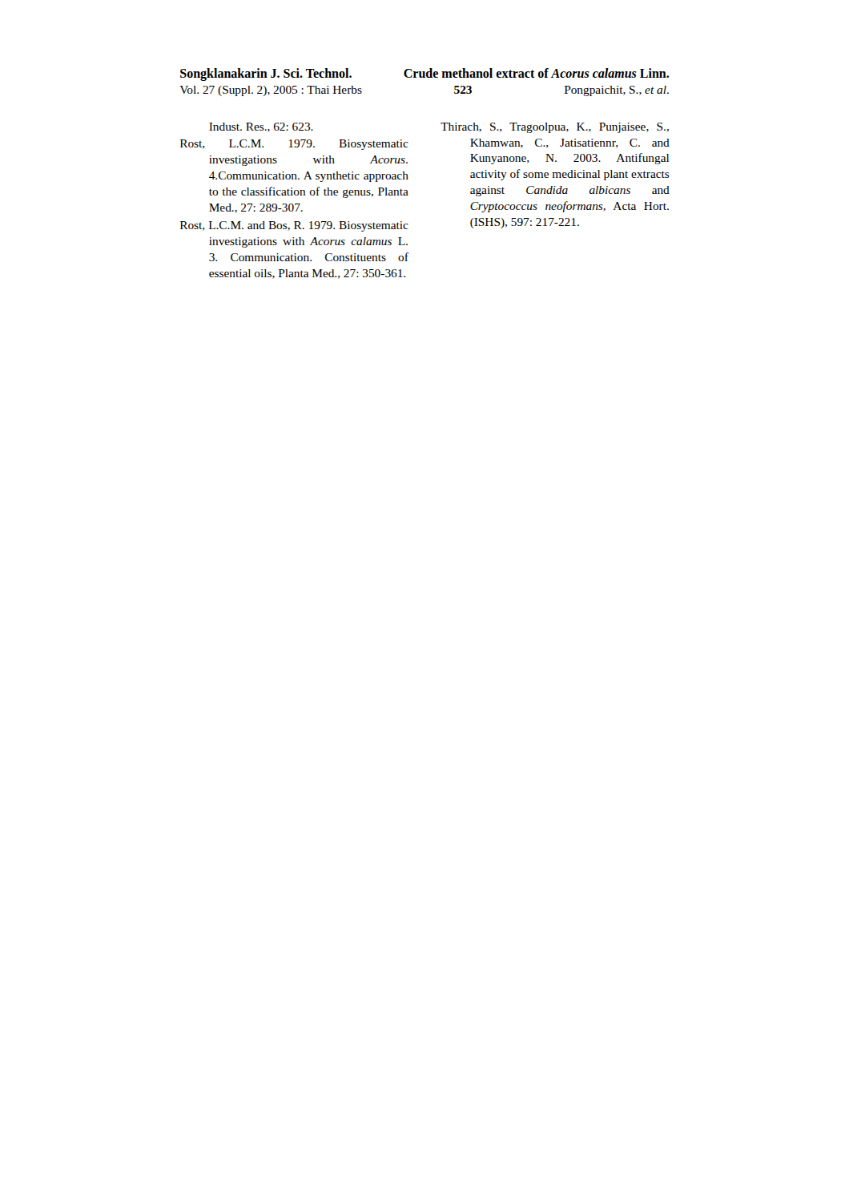Songklanakarin J. Sci. Technol.
Crude methanol extract of Acorus calamus Linn.
Vol. 27 (Suppl. 2), 2005 : Thai Herbs
523
Pongpaichit, S., et al.
Indust. Res., 62: 623.
Rost, L.C.M. 1979. Biosystematic investigations with Acorus. 4.Communication. A synthetic approach to the classification of the genus, Planta Med., 27: 289-307.
Rost, L.C.M. and Bos, R. 1979. Biosystematic investigations with Acorus calamus L. 3. Communication. Constituents of essential oils, Planta Med., 27: 350-361.
Thirach, S., Tragoolpua, K., Punjaisee, S., Khamwan, C., Jatisatiennr, C. and Kunyanone, N. 2003. Antifungal activity of some medicinal plant extracts against Candida albicans and Cryptococcus neoformans, Acta Hort. (ISHS), 597: 217-221.